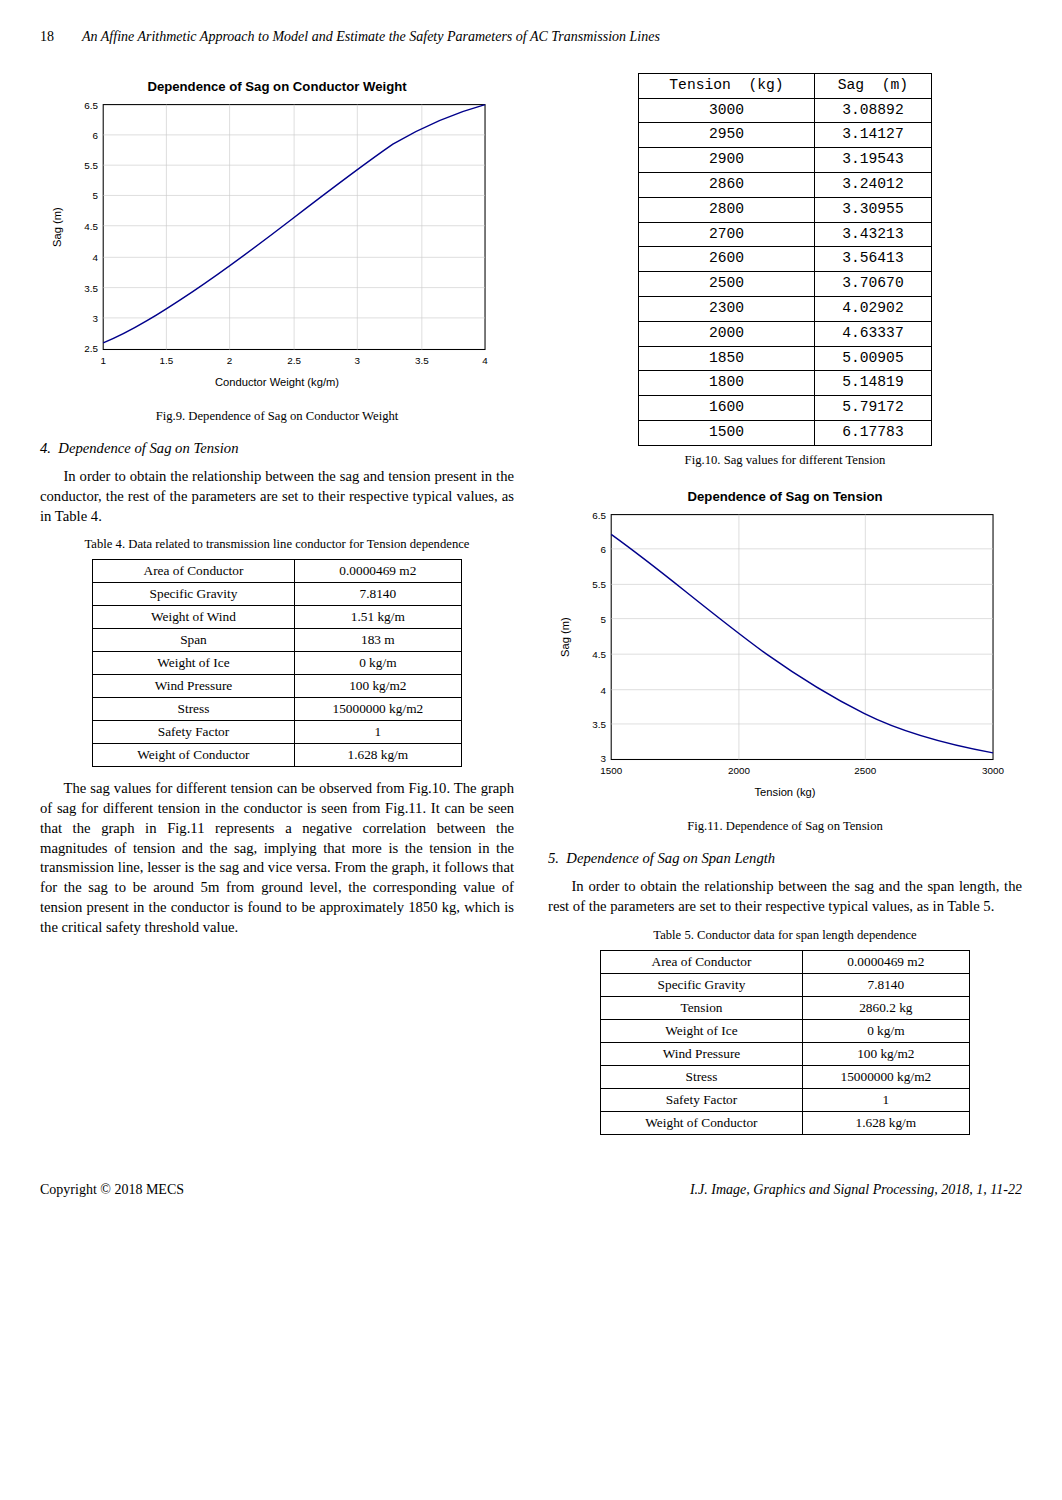18 An Affine Arithmetic Approach to Model and Estimate the Safety Parameters of AC Transmission Lines
Dependence of Sag on Conductor Weight 6.5 6 5.5 5 4.5 4 3.5 3 2.5 1 1.5 2 2.5 3 3.5 4 Conductor Weight (kg/m) Sag (m)
Fig.9. Dependence of Sag on Conductor Weight
4. Dependence of Sag on Tension
In order to obtain the relationship between the sag and tension present in the conductor, the rest of the parameters are set to their respective typical values, as in Table 4.
Table 4. Data related to transmission line conductor for Tension dependence
| Area of Conductor | 0.0000469 m2 |
| Specific Gravity | 7.8140 |
| Weight of Wind | 1.51 kg/m |
| Span | 183 m |
| Weight of Ice | 0 kg/m |
| Wind Pressure | 100 kg/m2 |
| Stress | 15000000 kg/m2 |
| Safety Factor | 1 |
| Weight of Conductor | 1.628 kg/m |
The sag values for different tension can be observed from Fig.10. The graph of sag for different tension in the conductor is seen from Fig.11. It can be seen that the graph in Fig.11 represents a negative correlation between the magnitudes of tension and the sag, implying that more is the tension in the transmission line, lesser is the sag and vice versa. From the graph, it follows that for the sag to be around 5m from ground level, the corresponding value of tension present in the conductor is found to be approximately 1850 kg, which is the critical safety threshold value.
| Tension (kg) | Sag (m) |
| --- | --- |
| 3000 | 3.08892 |
| 2950 | 3.14127 |
| 2900 | 3.19543 |
| 2860 | 3.24012 |
| 2800 | 3.30955 |
| 2700 | 3.43213 |
| 2600 | 3.56413 |
| 2500 | 3.70670 |
| 2300 | 4.02902 |
| 2000 | 4.63337 |
| 1850 | 5.00905 |
| 1800 | 5.14819 |
| 1600 | 5.79172 |
| 1500 | 6.17783 |
Fig.10. Sag values for different Tension
Dependence of Sag on Tension 6.5 6 5.5 5 4.5 4 3.5 3 1500 2000 2500 3000 Tension (kg) Sag (m)
Fig.11. Dependence of Sag on Tension
5. Dependence of Sag on Span Length
In order to obtain the relationship between the sag and the span length, the rest of the parameters are set to their respective typical values, as in Table 5.
Table 5. Conductor data for span length dependence
| Area of Conductor | 0.0000469 m2 |
| Specific Gravity | 7.8140 |
| Tension | 2860.2 kg |
| Weight of Ice | 0 kg/m |
| Wind Pressure | 100 kg/m2 |
| Stress | 15000000 kg/m2 |
| Safety Factor | 1 |
| Weight of Conductor | 1.628 kg/m |
Copyright © 2018 MECS I.J. Image, Graphics and Signal Processing, 2018, 1, 11-22